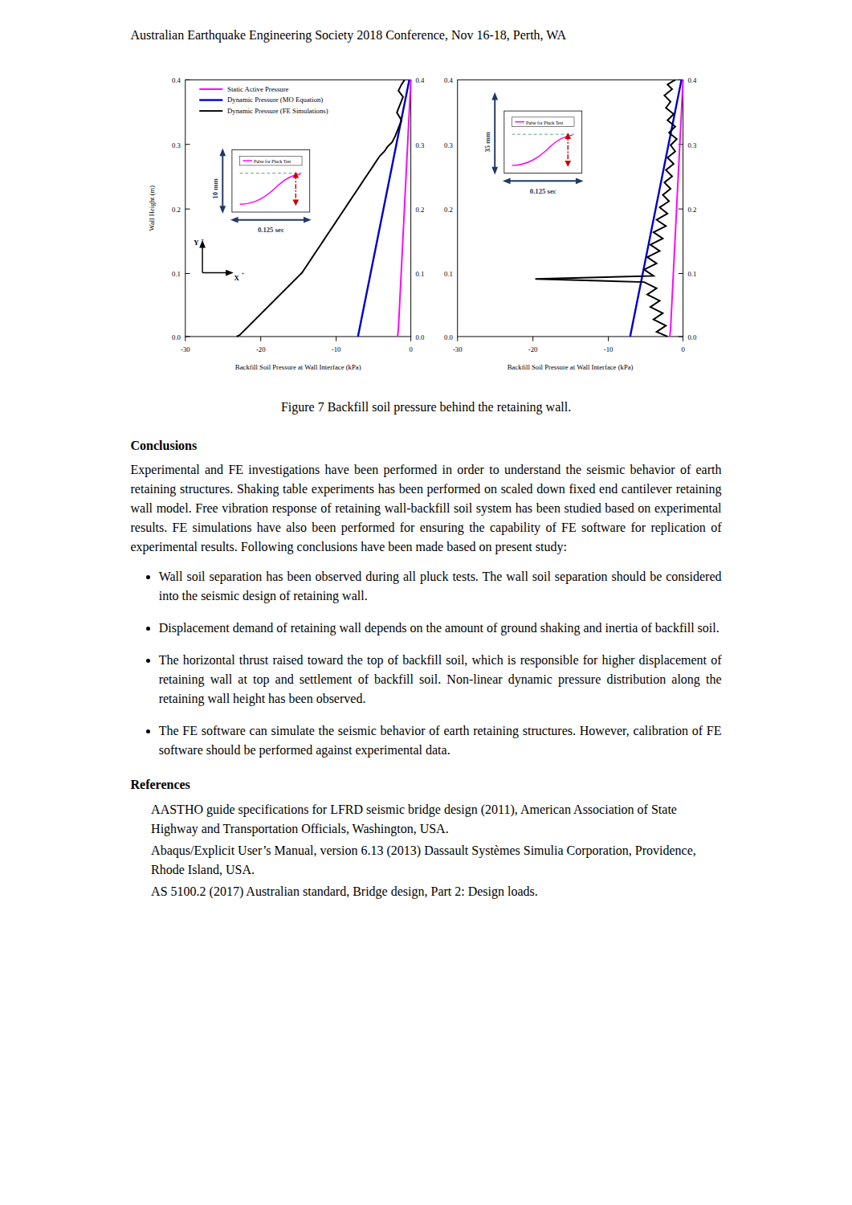Australian Earthquake Engineering Society 2018 Conference, Nov 16-18, Perth, WA
Figure 7 Backfill soil pressure behind the retaining wall Two side-by-side line charts plotting wall height in metres (0.0 to 0.4) against backfill soil pressure at the wall interface in kilopascals (-30 to 0). Each chart shows static active pressure (magenta), dynamic pressure from the Mononobe-Okabe equation (blue) and dynamic pressure from finite element simulations (black). The left chart corresponds to a pluck test with 10 mm displacement over 0.125 seconds; the right chart corresponds to 35 mm over 0.125 seconds. 0.4 0.3 0.2 0.1 0.0 0.4 0.3 0.2 0.1 0.0 -30 -20 -10 0 Wall Height (m) Backfill Soil Pressure at Wall Interface (kPa) Static Active Pressure Dynamic Pressure (MO Equation) Dynamic Pressure (FE Simulations) Pulse for Pluck Test 10 mm 0.125 sec Y + X + 0.4 0.3 0.2 0.1 0.0 0.4 0.3 0.2 0.1 0.0 -30 -20 -10 0 Backfill Soil Pressure at Wall Interface (kPa) Pulse for Pluck Test 35 mm 0.125 sec
Figure 7 Backfill soil pressure behind the retaining wall.
Conclusions
Experimental and FE investigations have been performed in order to understand the seismic behavior of earth retaining structures. Shaking table experiments has been performed on scaled down fixed end cantilever retaining wall model. Free vibration response of retaining wall-backfill soil system has been studied based on experimental results. FE simulations have also been performed for ensuring the capability of FE software for replication of experimental results. Following conclusions have been made based on present study:
Wall soil separation has been observed during all pluck tests. The wall soil separation should be considered into the seismic design of retaining wall.
Displacement demand of retaining wall depends on the amount of ground shaking and inertia of backfill soil.
The horizontal thrust raised toward the top of backfill soil, which is responsible for higher displacement of retaining wall at top and settlement of backfill soil. Non-linear dynamic pressure distribution along the retaining wall height has been observed.
The FE software can simulate the seismic behavior of earth retaining structures. However, calibration of FE software should be performed against experimental data.
References
AASTHO guide specifications for LFRD seismic bridge design (2011), American Association of State Highway and Transportation Officials, Washington, USA.
Abaqus/Explicit User’s Manual, version 6.13 (2013) Dassault Systèmes Simulia Corporation, Providence, Rhode Island, USA.
AS 5100.2 (2017) Australian standard, Bridge design, Part 2: Design loads.